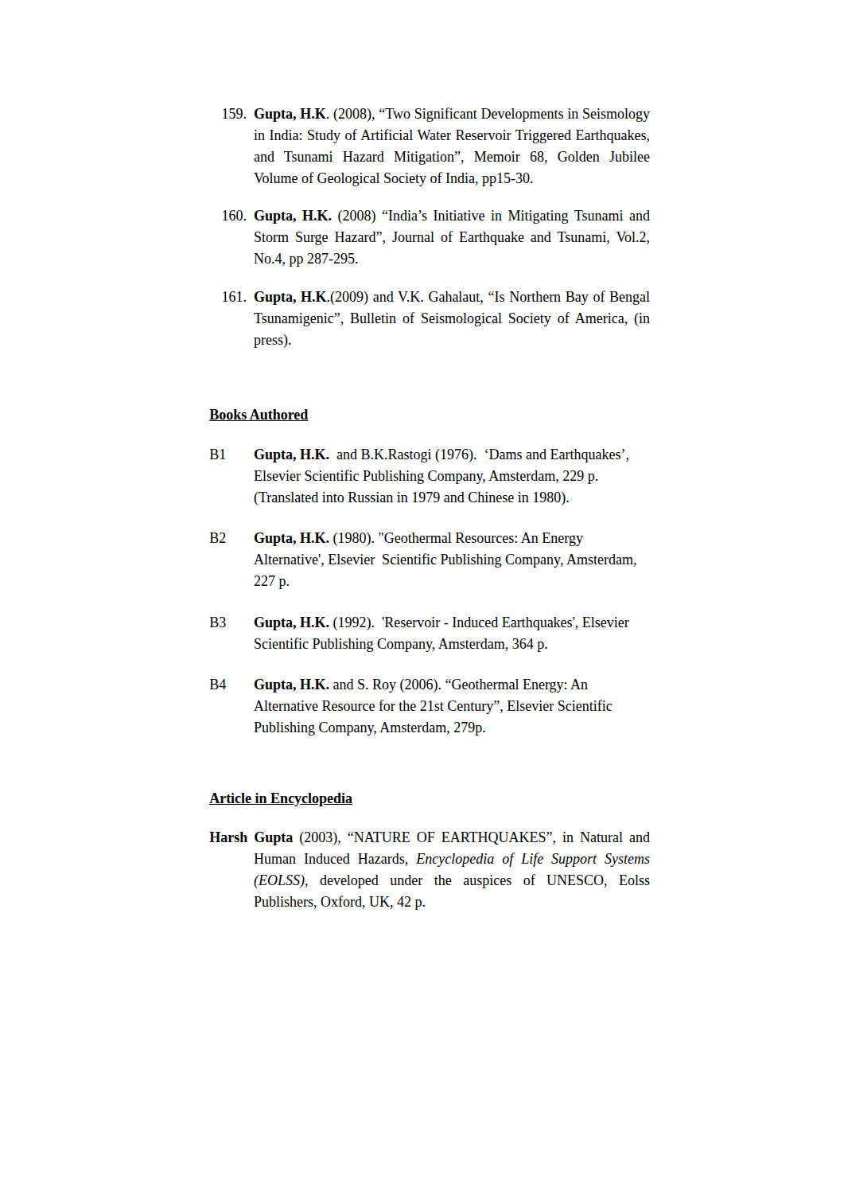159. Gupta, H.K. (2008), “Two Significant Developments in Seismology in India: Study of Artificial Water Reservoir Triggered Earthquakes, and Tsunami Hazard Mitigation”, Memoir 68, Golden Jubilee Volume of Geological Society of India, pp15-30.
160. Gupta, H.K. (2008) “India’s Initiative in Mitigating Tsunami and Storm Surge Hazard”, Journal of Earthquake and Tsunami, Vol.2, No.4, pp 287-295.
161. Gupta, H.K.(2009) and V.K. Gahalaut, “Is Northern Bay of Bengal Tsunamigenic”, Bulletin of Seismological Society of America, (in press).
Books Authored
B1 Gupta, H.K. and B.K.Rastogi (1976). ‘Dams and Earthquakes’, Elsevier Scientific Publishing Company, Amsterdam, 229 p. (Translated into Russian in 1979 and Chinese in 1980).
B2 Gupta, H.K. (1980). "Geothermal Resources: An Energy Alternative', Elsevier Scientific Publishing Company, Amsterdam, 227 p.
B3 Gupta, H.K. (1992). 'Reservoir - Induced Earthquakes', Elsevier Scientific Publishing Company, Amsterdam, 364 p.
B4 Gupta, H.K. and S. Roy (2006). “Geothermal Energy: An Alternative Resource for the 21st Century”, Elsevier Scientific Publishing Company, Amsterdam, 279p.
Article in Encyclopedia
Harsh Gupta (2003), “NATURE OF EARTHQUAKES”, in Natural and Human Induced Hazards, Encyclopedia of Life Support Systems (EOLSS), developed under the auspices of UNESCO, Eolss Publishers, Oxford, UK, 42 p.